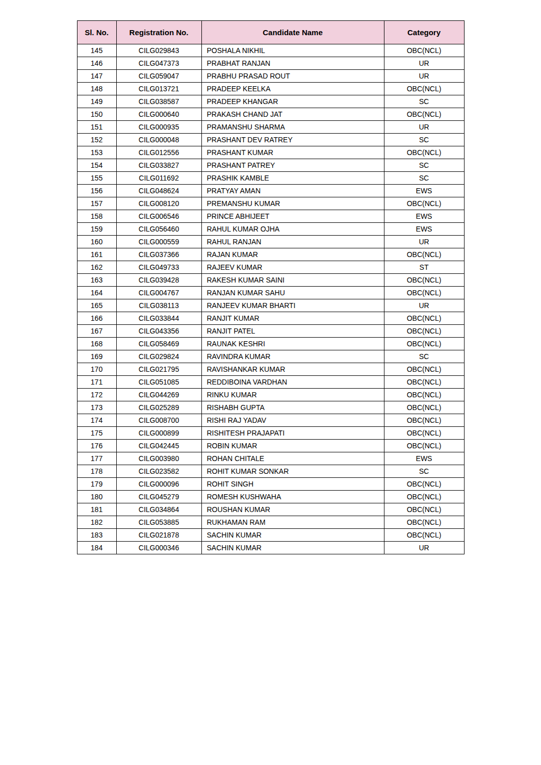Candidate List
| Sl. No. | Registration No. | Candidate Name | Category |
| --- | --- | --- | --- |
| 145 | CILG029843 | POSHALA NIKHIL | OBC(NCL) |
| 146 | CILG047373 | PRABHAT RANJAN | UR |
| 147 | CILG059047 | PRABHU PRASAD ROUT | UR |
| 148 | CILG013721 | PRADEEP KEELKA | OBC(NCL) |
| 149 | CILG038587 | PRADEEP KHANGAR | SC |
| 150 | CILG000640 | PRAKASH CHAND JAT | OBC(NCL) |
| 151 | CILG000935 | PRAMANSHU SHARMA | UR |
| 152 | CILG000048 | PRASHANT DEV RATREY | SC |
| 153 | CILG012556 | PRASHANT KUMAR | OBC(NCL) |
| 154 | CILG033827 | PRASHANT PATREY | SC |
| 155 | CILG011692 | PRASHIK KAMBLE | SC |
| 156 | CILG048624 | PRATYAY AMAN | EWS |
| 157 | CILG008120 | PREMANSHU KUMAR | OBC(NCL) |
| 158 | CILG006546 | PRINCE ABHIJEET | EWS |
| 159 | CILG056460 | RAHUL KUMAR OJHA | EWS |
| 160 | CILG000559 | RAHUL RANJAN | UR |
| 161 | CILG037366 | RAJAN KUMAR | OBC(NCL) |
| 162 | CILG049733 | RAJEEV KUMAR | ST |
| 163 | CILG039428 | RAKESH KUMAR SAINI | OBC(NCL) |
| 164 | CILG004767 | RANJAN KUMAR SAHU | OBC(NCL) |
| 165 | CILG038113 | RANJEEV KUMAR BHARTI | UR |
| 166 | CILG033844 | RANJIT KUMAR | OBC(NCL) |
| 167 | CILG043356 | RANJIT PATEL | OBC(NCL) |
| 168 | CILG058469 | RAUNAK KESHRI | OBC(NCL) |
| 169 | CILG029824 | RAVINDRA KUMAR | SC |
| 170 | CILG021795 | RAVISHANKAR KUMAR | OBC(NCL) |
| 171 | CILG051085 | REDDIBOINA VARDHAN | OBC(NCL) |
| 172 | CILG044269 | RINKU KUMAR | OBC(NCL) |
| 173 | CILG025289 | RISHABH GUPTA | OBC(NCL) |
| 174 | CILG008700 | RISHI RAJ YADAV | OBC(NCL) |
| 175 | CILG000899 | RISHITESH PRAJAPATI | OBC(NCL) |
| 176 | CILG042445 | ROBIN KUMAR | OBC(NCL) |
| 177 | CILG003980 | ROHAN CHITALE | EWS |
| 178 | CILG023582 | ROHIT KUMAR SONKAR | SC |
| 179 | CILG000096 | ROHIT SINGH | OBC(NCL) |
| 180 | CILG045279 | ROMESH KUSHWAHA | OBC(NCL) |
| 181 | CILG034864 | ROUSHAN KUMAR | OBC(NCL) |
| 182 | CILG053885 | RUKHAMAN RAM | OBC(NCL) |
| 183 | CILG021878 | SACHIN KUMAR | OBC(NCL) |
| 184 | CILG000346 | SACHIN KUMAR | UR |